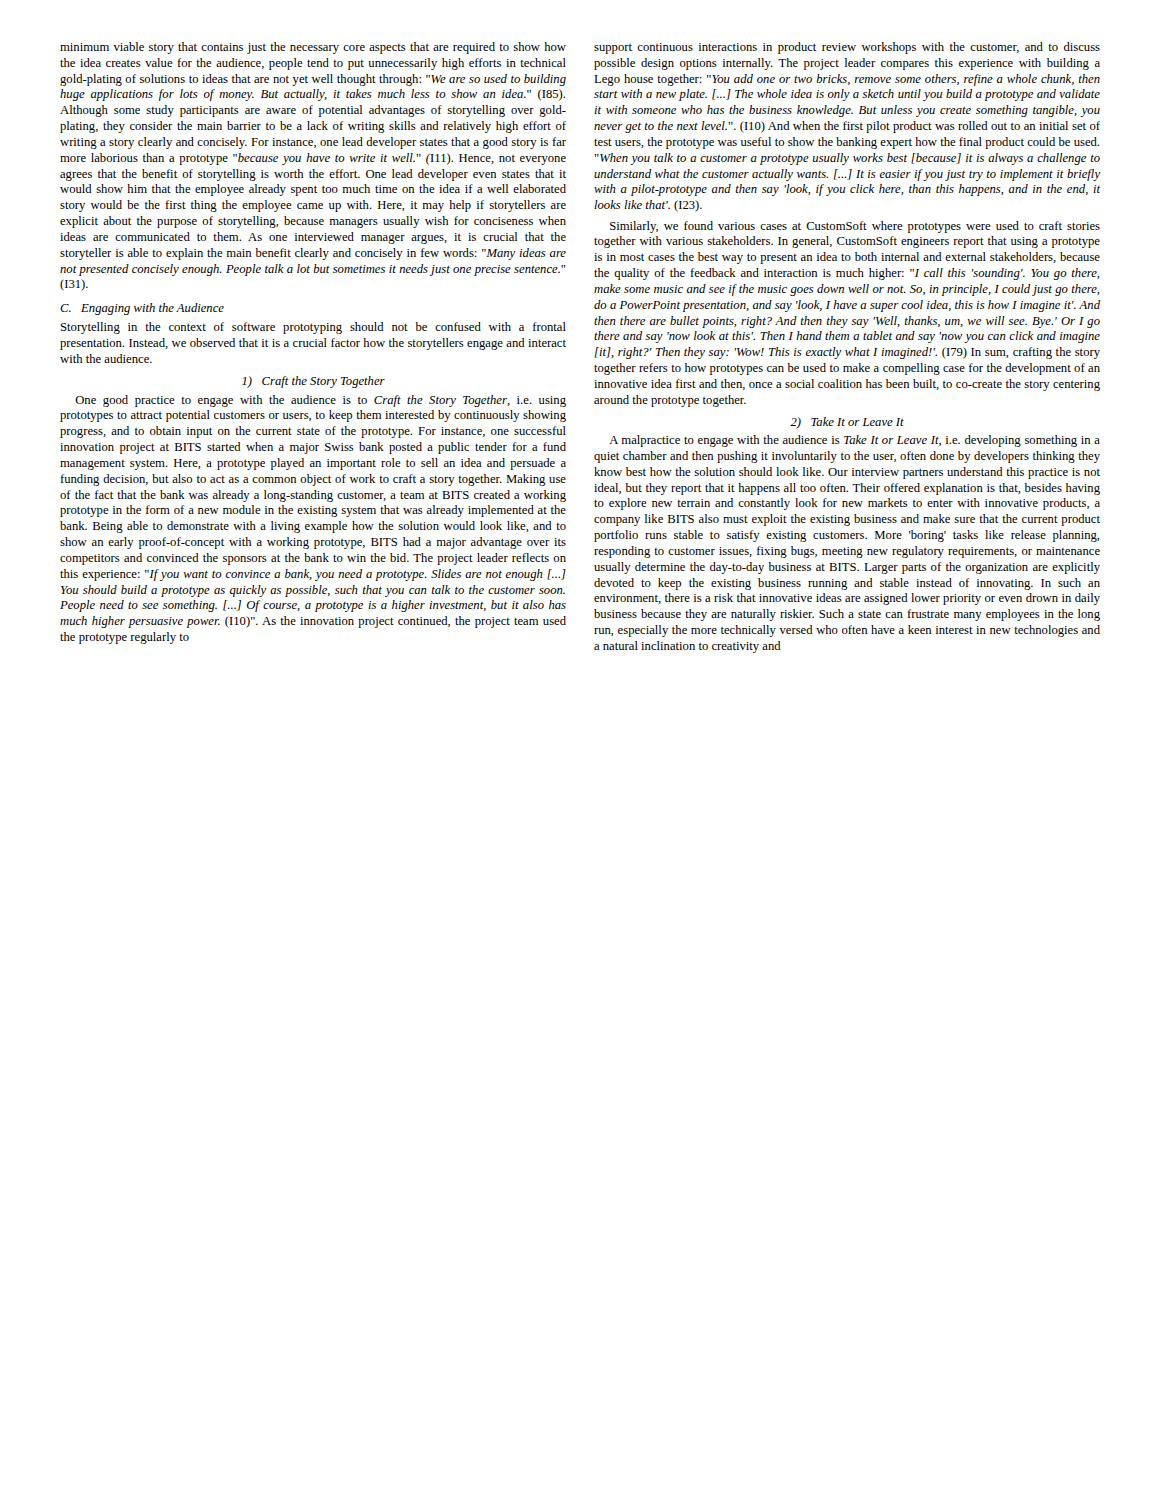minimum viable story that contains just the necessary core aspects that are required to show how the idea creates value for the audience, people tend to put unnecessarily high efforts in technical gold-plating of solutions to ideas that are not yet well thought through: "We are so used to building huge applications for lots of money. But actually, it takes much less to show an idea." (I85). Although some study participants are aware of potential advantages of storytelling over gold-plating, they consider the main barrier to be a lack of writing skills and relatively high effort of writing a story clearly and concisely. For instance, one lead developer states that a good story is far more laborious than a prototype "because you have to write it well." (I11). Hence, not everyone agrees that the benefit of storytelling is worth the effort. One lead developer even states that it would show him that the employee already spent too much time on the idea if a well elaborated story would be the first thing the employee came up with. Here, it may help if storytellers are explicit about the purpose of storytelling, because managers usually wish for conciseness when ideas are communicated to them. As one interviewed manager argues, it is crucial that the storyteller is able to explain the main benefit clearly and concisely in few words: "Many ideas are not presented concisely enough. People talk a lot but sometimes it needs just one precise sentence." (I31).
C. Engaging with the Audience
Storytelling in the context of software prototyping should not be confused with a frontal presentation. Instead, we observed that it is a crucial factor how the storytellers engage and interact with the audience.
1) Craft the Story Together
One good practice to engage with the audience is to Craft the Story Together, i.e. using prototypes to attract potential customers or users, to keep them interested by continuously showing progress, and to obtain input on the current state of the prototype. For instance, one successful innovation project at BITS started when a major Swiss bank posted a public tender for a fund management system. Here, a prototype played an important role to sell an idea and persuade a funding decision, but also to act as a common object of work to craft a story together. Making use of the fact that the bank was already a long-standing customer, a team at BITS created a working prototype in the form of a new module in the existing system that was already implemented at the bank. Being able to demonstrate with a living example how the solution would look like, and to show an early proof-of-concept with a working prototype, BITS had a major advantage over its competitors and convinced the sponsors at the bank to win the bid. The project leader reflects on this experience: "If you want to convince a bank, you need a prototype. Slides are not enough [...] You should build a prototype as quickly as possible, such that you can talk to the customer soon. People need to see something. [...] Of course, a prototype is a higher investment, but it also has much higher persuasive power. (I10)". As the innovation project continued, the project team used the prototype regularly to
support continuous interactions in product review workshops with the customer, and to discuss possible design options internally. The project leader compares this experience with building a Lego house together: "You add one or two bricks, remove some others, refine a whole chunk, then start with a new plate. [...] The whole idea is only a sketch until you build a prototype and validate it with someone who has the business knowledge. But unless you create something tangible, you never get to the next level.". (I10) And when the first pilot product was rolled out to an initial set of test users, the prototype was useful to show the banking expert how the final product could be used. "When you talk to a customer a prototype usually works best [because] it is always a challenge to understand what the customer actually wants. [...] It is easier if you just try to implement it briefly with a pilot-prototype and then say 'look, if you click here, than this happens, and in the end, it looks like that'. (I23).
Similarly, we found various cases at CustomSoft where prototypes were used to craft stories together with various stakeholders. In general, CustomSoft engineers report that using a prototype is in most cases the best way to present an idea to both internal and external stakeholders, because the quality of the feedback and interaction is much higher: "I call this 'sounding'. You go there, make some music and see if the music goes down well or not. So, in principle, I could just go there, do a PowerPoint presentation, and say 'look, I have a super cool idea, this is how I imagine it'. And then there are bullet points, right? And then they say 'Well, thanks, um, we will see. Bye.' Or I go there and say 'now look at this'. Then I hand them a tablet and say 'now you can click and imagine [it], right?' Then they say: 'Wow! This is exactly what I imagined!'. (I79) In sum, crafting the story together refers to how prototypes can be used to make a compelling case for the development of an innovative idea first and then, once a social coalition has been built, to co-create the story centering around the prototype together.
2) Take It or Leave It
A malpractice to engage with the audience is Take It or Leave It, i.e. developing something in a quiet chamber and then pushing it involuntarily to the user, often done by developers thinking they know best how the solution should look like. Our interview partners understand this practice is not ideal, but they report that it happens all too often. Their offered explanation is that, besides having to explore new terrain and constantly look for new markets to enter with innovative products, a company like BITS also must exploit the existing business and make sure that the current product portfolio runs stable to satisfy existing customers. More 'boring' tasks like release planning, responding to customer issues, fixing bugs, meeting new regulatory requirements, or maintenance usually determine the day-to-day business at BITS. Larger parts of the organization are explicitly devoted to keep the existing business running and stable instead of innovating. In such an environment, there is a risk that innovative ideas are assigned lower priority or even drown in daily business because they are naturally riskier. Such a state can frustrate many employees in the long run, especially the more technically versed who often have a keen interest in new technologies and a natural inclination to creativity and